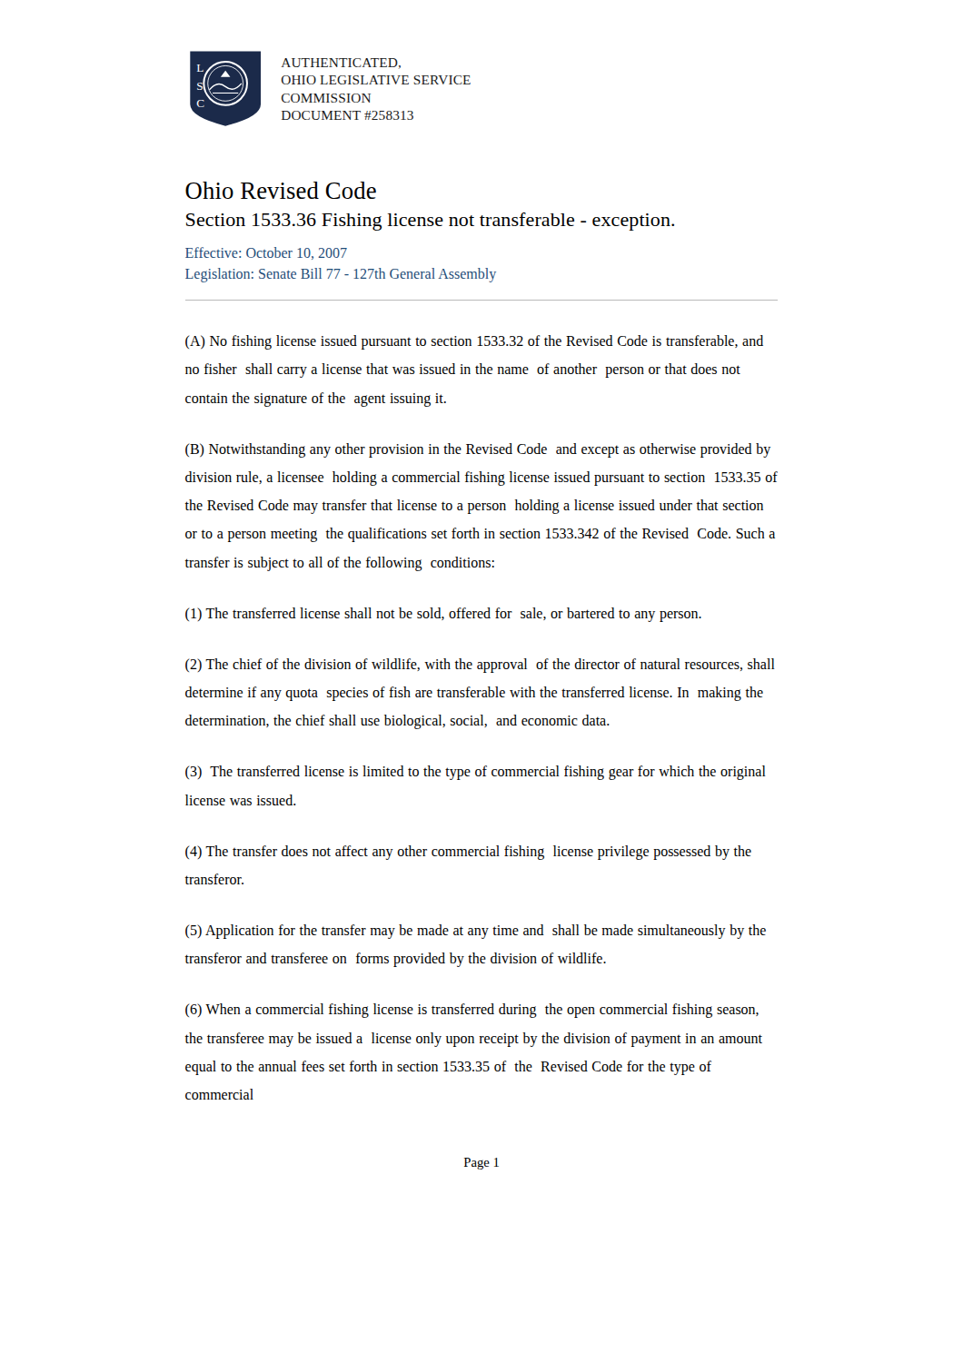L S C
AUTHENTICATED,
OHIO LEGISLATIVE SERVICE
COMMISSION
DOCUMENT #258313
Ohio Revised Code
Section 1533.36 Fishing license not transferable - exception.
Effective: October 10, 2007
Legislation: Senate Bill 77 - 127th General Assembly
(A) No fishing license issued pursuant to section 1533.32 of the Revised Code is transferable, and no fisher shall carry a license that was issued in the name of another person or that does not contain the signature of the agent issuing it.
(B) Notwithstanding any other provision in the Revised Code and except as otherwise provided by division rule, a licensee holding a commercial fishing license issued pursuant to section 1533.35 of the Revised Code may transfer that license to a person holding a license issued under that section or to a person meeting the qualifications set forth in section 1533.342 of the Revised Code. Such a transfer is subject to all of the following conditions:
(1) The transferred license shall not be sold, offered for sale, or bartered to any person.
(2) The chief of the division of wildlife, with the approval of the director of natural resources, shall determine if any quota species of fish are transferable with the transferred license. In making the determination, the chief shall use biological, social, and economic data.
(3) The transferred license is limited to the type of commercial fishing gear for which the original license was issued.
(4) The transfer does not affect any other commercial fishing license privilege possessed by the transferor.
(5) Application for the transfer may be made at any time and shall be made simultaneously by the transferor and transferee on forms provided by the division of wildlife.
(6) When a commercial fishing license is transferred during the open commercial fishing season, the transferee may be issued a license only upon receipt by the division of payment in an amount equal to the annual fees set forth in section 1533.35 of the Revised Code for the type of commercial
Page 1